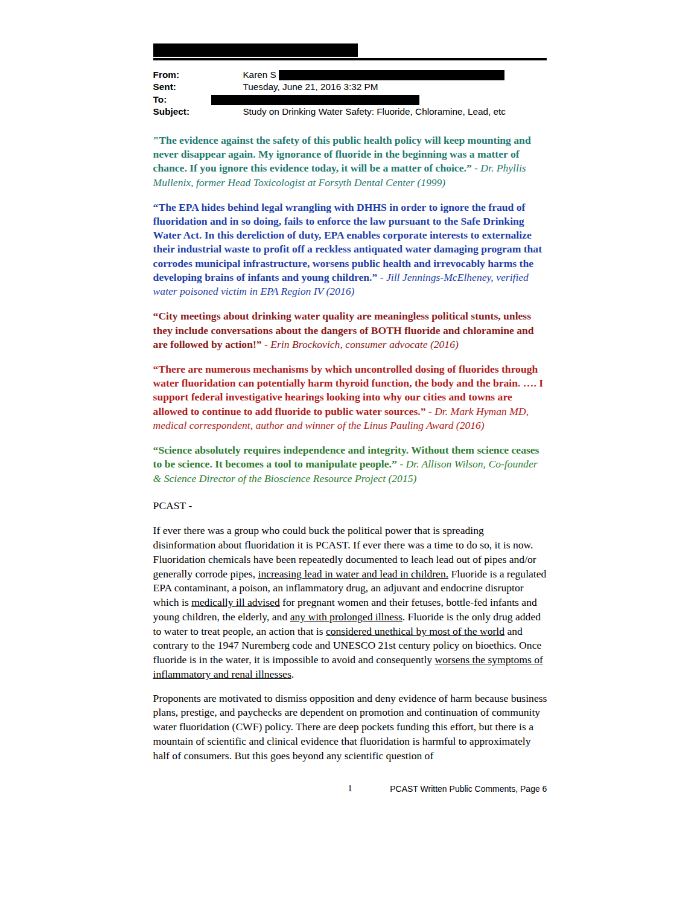| From: | Karen S |
| Sent: | Tuesday, June 21, 2016 3:32 PM |
| To: | |
| Subject: | Study on Drinking Water Safety: Fluoride, Chloramine, Lead, etc |
"The evidence against the safety of this public health policy will keep mounting and never disappear again. My ignorance of fluoride in the beginning was a matter of chance. If you ignore this evidence today, it will be a matter of choice.” - Dr. Phyllis Mullenix, former Head Toxicologist at Forsyth Dental Center (1999)
“The EPA hides behind legal wrangling with DHHS in order to ignore the fraud of fluoridation and in so doing, fails to enforce the law pursuant to the Safe Drinking Water Act. In this dereliction of duty, EPA enables corporate interests to externalize their industrial waste to profit off a reckless antiquated water damaging program that corrodes municipal infrastructure, worsens public health and irrevocably harms the developing brains of infants and young children.” - Jill Jennings-McElheney, verified water poisoned victim in EPA Region IV (2016)
“City meetings about drinking water quality are meaningless political stunts, unless they include conversations about the dangers of BOTH fluoride and chloramine and are followed by action!” - Erin Brockovich, consumer advocate (2016)
“There are numerous mechanisms by which uncontrolled dosing of fluorides through water fluoridation can potentially harm thyroid function, the body and the brain. …. I support federal investigative hearings looking into why our cities and towns are allowed to continue to add fluoride to public water sources.” - Dr. Mark Hyman MD, medical correspondent, author and winner of the Linus Pauling Award (2016)
“Science absolutely requires independence and integrity. Without them science ceases to be science. It becomes a tool to manipulate people.” - Dr. Allison Wilson, Co-founder & Science Director of the Bioscience Resource Project (2015)
PCAST -
If ever there was a group who could buck the political power that is spreading disinformation about fluoridation it is PCAST. If ever there was a time to do so, it is now. Fluoridation chemicals have been repeatedly documented to leach lead out of pipes and/or generally corrode pipes, increasing lead in water and lead in children. Fluoride is a regulated EPA contaminant, a poison, an inflammatory drug, an adjuvant and endocrine disruptor which is medically ill advised for pregnant women and their fetuses, bottle-fed infants and young children, the elderly, and any with prolonged illness. Fluoride is the only drug added to water to treat people, an action that is considered unethical by most of the world and contrary to the 1947 Nuremberg code and UNESCO 21st century policy on bioethics. Once fluoride is in the water, it is impossible to avoid and consequently worsens the symptoms of inflammatory and renal illnesses.
Proponents are motivated to dismiss opposition and deny evidence of harm because business plans, prestige, and paychecks are dependent on promotion and continuation of community water fluoridation (CWF) policy. There are deep pockets funding this effort, but there is a mountain of scientific and clinical evidence that fluoridation is harmful to approximately half of consumers. But this goes beyond any scientific question of
1
PCAST Written Public Comments, Page 6